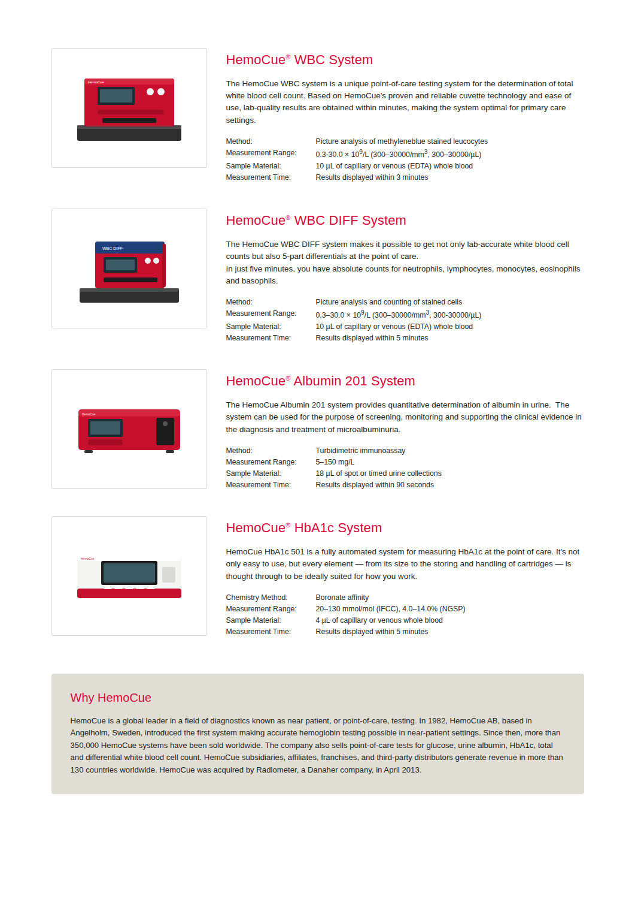HemoCue
HemoCue® WBC System
The HemoCue WBC system is a unique point-of-care testing system for the determination of total white blood cell count. Based on HemoCue's proven and reliable cuvette technology and ease of use, lab-quality results are obtained within minutes, making the system optimal for primary care settings.
| Method: | Picture analysis of methyleneblue stained leucocytes |
| Measurement Range: | 0.3-30.0 × 10 9 /L (300–30000/mm 3 , 300–30000/µL) |
| Sample Material: | 10 µL of capillary or venous (EDTA) whole blood |
| Measurement Time: | Results displayed within 3 minutes |
WBC DIFF
HemoCue® WBC DIFF System
The HemoCue WBC DIFF system makes it possible to get not only lab-accurate white blood cell counts but also 5-part differentials at the point of care.
In just five minutes, you have absolute counts for neutrophils, lymphocytes, monocytes, eosinophils and basophils.
| Method: | Picture analysis and counting of stained cells |
| Measurement Range: | 0.3–30.0 × 10 9 /L (300–30000/mm 3 , 300-30000/µL) |
| Sample Material: | 10 µL of capillary or venous (EDTA) whole blood |
| Measurement Time: | Results displayed within 5 minutes |
HemoCue
HemoCue® Albumin 201 System
The HemoCue Albumin 201 system provides quantitative determination of albumin in urine. The system can be used for the purpose of screening, monitoring and supporting the clinical evidence in the diagnosis and treatment of microalbuminuria.
| Method: | Turbidimetric immunoassay |
| Measurement Range: | 5–150 mg/L |
| Sample Material: | 18 µL of spot or timed urine collections |
| Measurement Time: | Results displayed within 90 seconds |
HemoCue
HemoCue® HbA1c System
HemoCue HbA1c 501 is a fully automated system for measuring HbA1c at the point of care. It's not only easy to use, but every element — from its size to the storing and handling of cartridges — is thought through to be ideally suited for how you work.
| Chemistry Method: | Boronate affinity |
| Measurement Range: | 20–130 mmol/mol (IFCC), 4.0–14.0% (NGSP) |
| Sample Material: | 4 µL of capillary or venous whole blood |
| Measurement Time: | Results displayed within 5 minutes |
Why HemoCue
HemoCue is a global leader in a field of diagnostics known as near patient, or point-of-care, testing. In 1982, HemoCue AB, based in Ängelholm, Sweden, introduced the first system making accurate hemoglobin testing possible in near-patient settings. Since then, more than 350,000 HemoCue systems have been sold worldwide. The company also sells point-of-care tests for glucose, urine albumin, HbA1c, total and differential white blood cell count. HemoCue subsidiaries, affiliates, franchises, and third-party distributors generate revenue in more than 130 countries worldwide. HemoCue was acquired by Radiometer, a Danaher company, in April 2013.